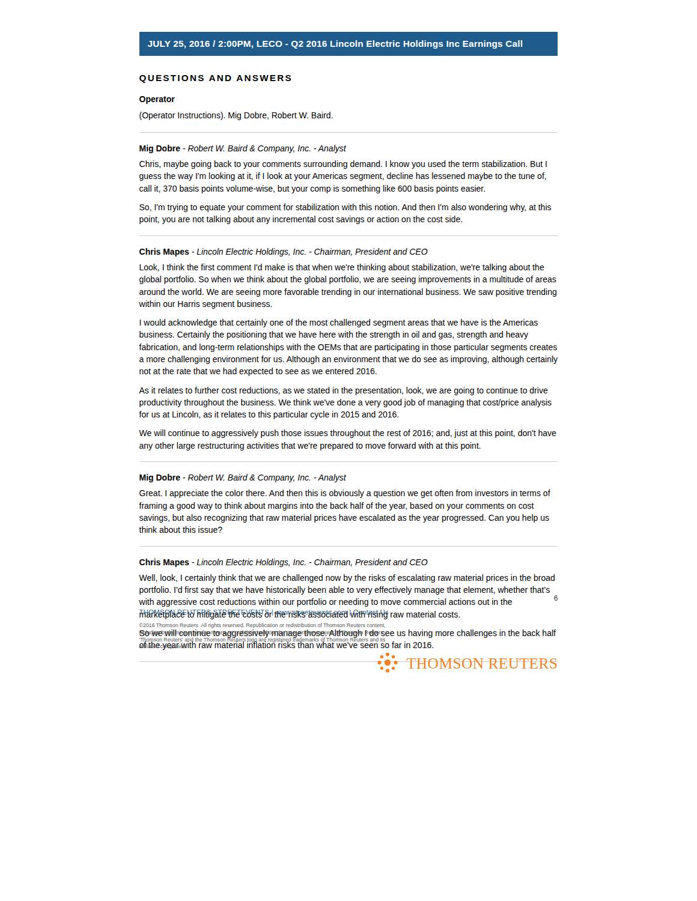JULY 25, 2016 / 2:00PM, LECO - Q2 2016 Lincoln Electric Holdings Inc Earnings Call
Questions and Answers
Operator
(Operator Instructions). Mig Dobre, Robert W. Baird.
Mig Dobre - Robert W. Baird & Company, Inc. - Analyst
Chris, maybe going back to your comments surrounding demand. I know you used the term stabilization. But I guess the way I'm looking at it, if I look at your Americas segment, decline has lessened maybe to the tune of, call it, 370 basis points volume-wise, but your comp is something like 600 basis points easier.
So, I'm trying to equate your comment for stabilization with this notion. And then I'm also wondering why, at this point, you are not talking about any incremental cost savings or action on the cost side.
Chris Mapes - Lincoln Electric Holdings, Inc. - Chairman, President and CEO
Look, I think the first comment I'd make is that when we're thinking about stabilization, we're talking about the global portfolio. So when we think about the global portfolio, we are seeing improvements in a multitude of areas around the world. We are seeing more favorable trending in our international business. We saw positive trending within our Harris segment business.
I would acknowledge that certainly one of the most challenged segment areas that we have is the Americas business. Certainly the positioning that we have here with the strength in oil and gas, strength and heavy fabrication, and long-term relationships with the OEMs that are participating in those particular segments creates a more challenging environment for us. Although an environment that we do see as improving, although certainly not at the rate that we had expected to see as we entered 2016.
As it relates to further cost reductions, as we stated in the presentation, look, we are going to continue to drive productivity throughout the business. We think we've done a very good job of managing that cost/price analysis for us at Lincoln, as it relates to this particular cycle in 2015 and 2016.
We will continue to aggressively push those issues throughout the rest of 2016; and, just at this point, don't have any other large restructuring activities that we're prepared to move forward with at this point.
Mig Dobre - Robert W. Baird & Company, Inc. - Analyst
Great. I appreciate the color there. And then this is obviously a question we get often from investors in terms of framing a good way to think about margins into the back half of the year, based on your comments on cost savings, but also recognizing that raw material prices have escalated as the year progressed. Can you help us think about this issue?
Chris Mapes - Lincoln Electric Holdings, Inc. - Chairman, President and CEO
Well, look, I certainly think that we are challenged now by the risks of escalating raw material prices in the broad portfolio. I'd first say that we have historically been able to very effectively manage that element, whether that's with aggressive cost reductions within our portfolio or needing to move commercial actions out in the marketplace to mitigate the costs or the risks associated with rising raw material costs.
So we will continue to aggressively manage those. Although I do see us having more challenges in the back half of the year with raw material inflation risks than what we've seen so far in 2016.
6
THOMSON REUTERS STREETEVENTS | www.streetevents.com | Contact Us
©2016 Thomson Reuters. All rights reserved. Republication or redistribution of Thomson Reuters content, including by framing or similar means, is prohibited without the prior written consent of Thomson Reuters. 'Thomson Reuters' and the Thomson Reuters logo are registered trademarks of Thomson Reuters and its affiliated companies.
THOMSON REUTERS